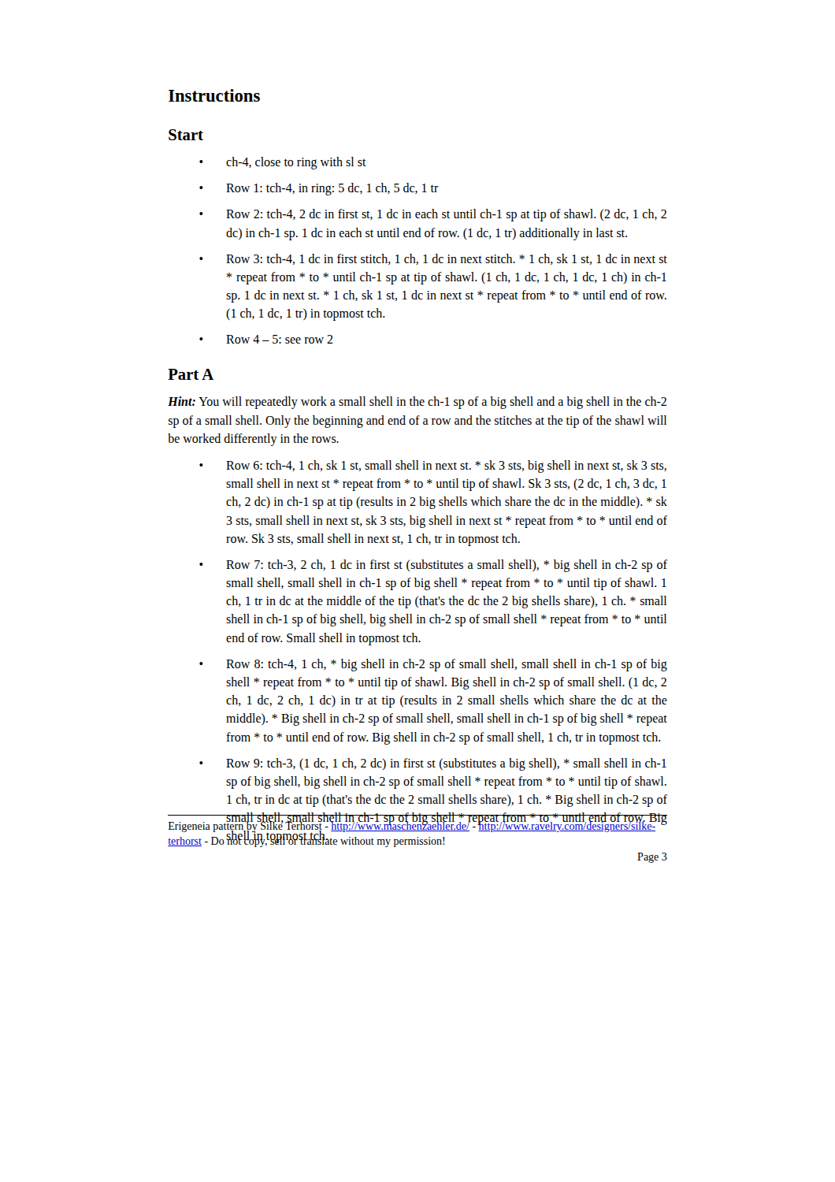Instructions
Start
ch-4, close to ring with sl st
Row 1: tch-4, in ring: 5 dc, 1 ch, 5 dc, 1 tr
Row 2: tch-4, 2 dc in first st, 1 dc in each st until ch-1 sp at tip of shawl. (2 dc, 1 ch, 2 dc) in ch-1 sp. 1 dc in each st until end of row. (1 dc, 1 tr) additionally in last st.
Row 3: tch-4, 1 dc in first stitch, 1 ch, 1 dc in next stitch. * 1 ch, sk 1 st, 1 dc in next st * repeat from * to * until ch-1 sp at tip of shawl. (1 ch, 1 dc, 1 ch, 1 dc, 1 ch) in ch-1 sp. 1 dc in next st. * 1 ch, sk 1 st, 1 dc in next st * repeat from * to * until end of row. (1 ch, 1 dc, 1 tr) in topmost tch.
Row 4 – 5: see row 2
Part A
Hint: You will repeatedly work a small shell in the ch-1 sp of a big shell and a big shell in the ch-2 sp of a small shell. Only the beginning and end of a row and the stitches at the tip of the shawl will be worked differently in the rows.
Row 6: tch-4, 1 ch, sk 1 st, small shell in next st. * sk 3 sts, big shell in next st, sk 3 sts, small shell in next st * repeat from * to * until tip of shawl. Sk 3 sts, (2 dc, 1 ch, 3 dc, 1 ch, 2 dc) in ch-1 sp at tip (results in 2 big shells which share the dc in the middle). * sk 3 sts, small shell in next st, sk 3 sts, big shell in next st * repeat from * to * until end of row. Sk 3 sts, small shell in next st, 1 ch, tr in topmost tch.
Row 7: tch-3, 2 ch, 1 dc in first st (substitutes a small shell), * big shell in ch-2 sp of small shell, small shell in ch-1 sp of big shell * repeat from * to * until tip of shawl. 1 ch, 1 tr in dc at the middle of the tip (that's the dc the 2 big shells share), 1 ch. * small shell in ch-1 sp of big shell, big shell in ch-2 sp of small shell * repeat from * to * until end of row. Small shell in topmost tch.
Row 8: tch-4, 1 ch, * big shell in ch-2 sp of small shell, small shell in ch-1 sp of big shell * repeat from * to * until tip of shawl. Big shell in ch-2 sp of small shell. (1 dc, 2 ch, 1 dc, 2 ch, 1 dc) in tr at tip (results in 2 small shells which share the dc at the middle). * Big shell in ch-2 sp of small shell, small shell in ch-1 sp of big shell * repeat from * to * until end of row. Big shell in ch-2 sp of small shell, 1 ch, tr in topmost tch.
Row 9: tch-3, (1 dc, 1 ch, 2 dc) in first st (substitutes a big shell), * small shell in ch-1 sp of big shell, big shell in ch-2 sp of small shell * repeat from * to * until tip of shawl. 1 ch, tr in dc at tip (that's the dc the 2 small shells share), 1 ch. * Big shell in ch-2 sp of small shell, small shell in ch-1 sp of big shell * repeat from * to * until end of row. Big shell in topmost tch.
Erigeneia pattern by Silke Terhorst - http://www.maschenzaehler.de/ - http://www.ravelry.com/designers/silke-terhorst - Do not copy, sell or translate without my permission!
Page 3